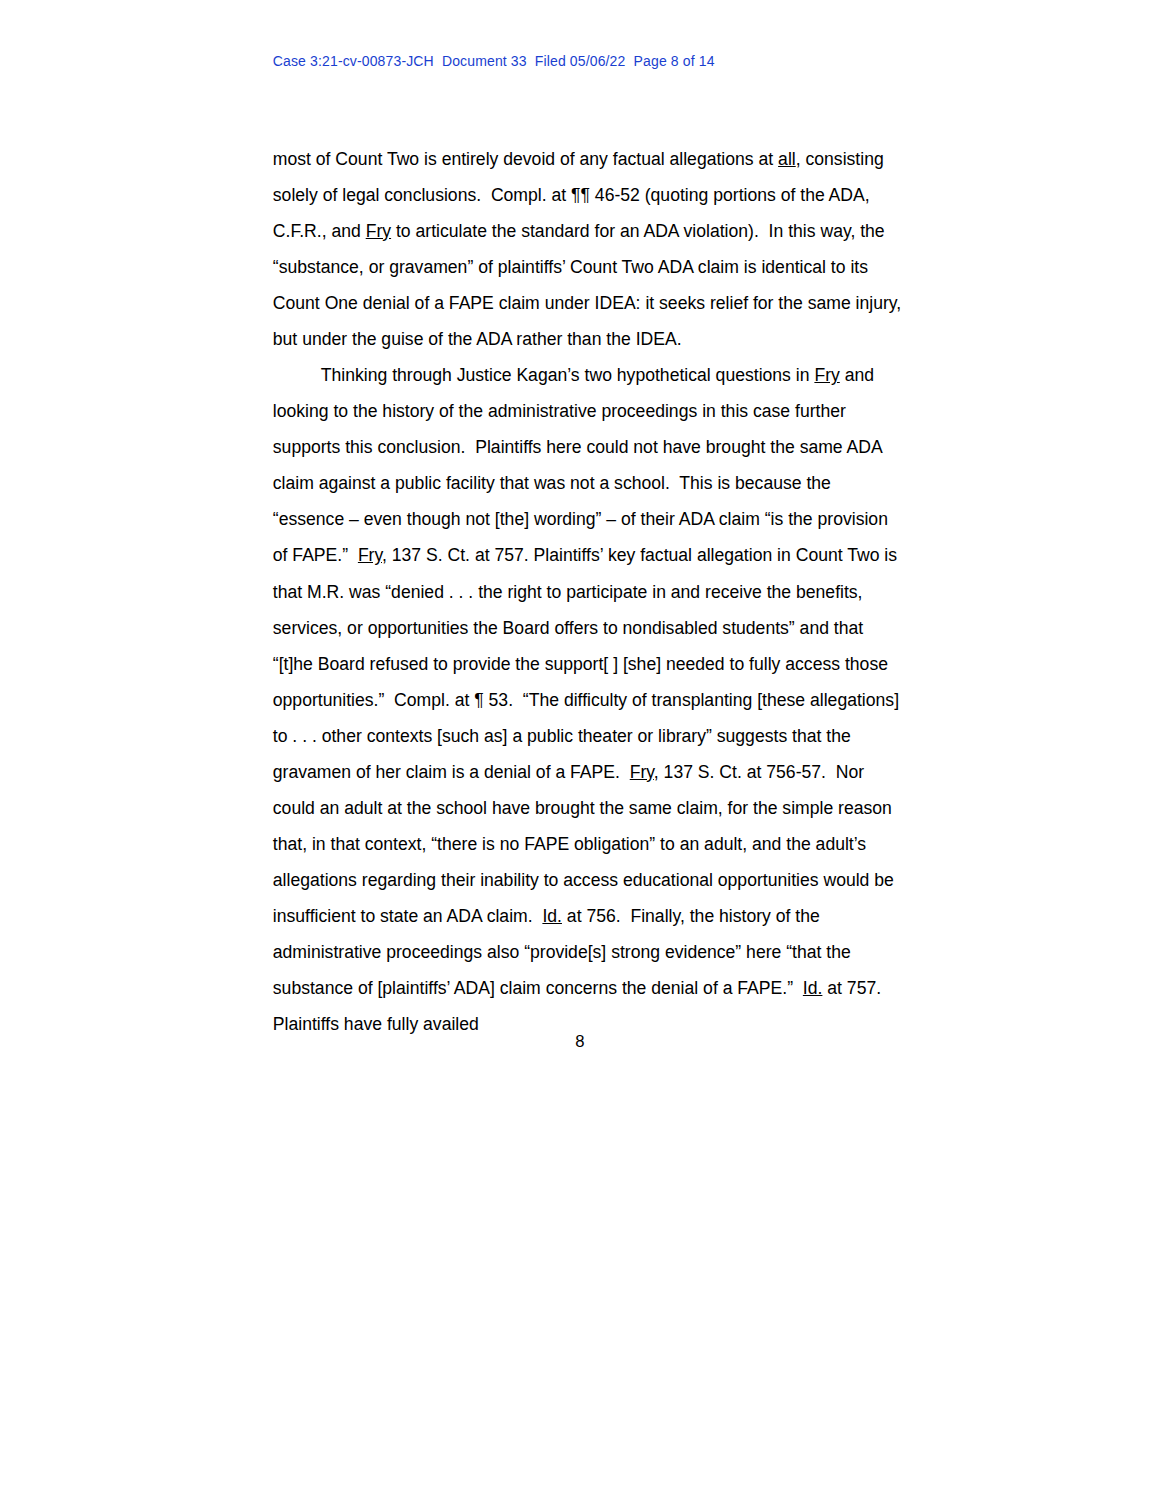Case 3:21-cv-00873-JCH Document 33 Filed 05/06/22 Page 8 of 14
most of Count Two is entirely devoid of any factual allegations at all, consisting solely of legal conclusions. Compl. at ¶¶ 46-52 (quoting portions of the ADA, C.F.R., and Fry to articulate the standard for an ADA violation). In this way, the “substance, or gravamen” of plaintiffs’ Count Two ADA claim is identical to its Count One denial of a FAPE claim under IDEA: it seeks relief for the same injury, but under the guise of the ADA rather than the IDEA.
Thinking through Justice Kagan’s two hypothetical questions in Fry and looking to the history of the administrative proceedings in this case further supports this conclusion. Plaintiffs here could not have brought the same ADA claim against a public facility that was not a school. This is because the “essence – even though not [the] wording” – of their ADA claim “is the provision of FAPE.” Fry, 137 S. Ct. at 757. Plaintiffs’ key factual allegation in Count Two is that M.R. was “denied . . . the right to participate in and receive the benefits, services, or opportunities the Board offers to nondisabled students” and that “[t]he Board refused to provide the support[ ] [she] needed to fully access those opportunities.” Compl. at ¶ 53. “The difficulty of transplanting [these allegations] to . . . other contexts [such as] a public theater or library” suggests that the gravamen of her claim is a denial of a FAPE. Fry, 137 S. Ct. at 756-57. Nor could an adult at the school have brought the same claim, for the simple reason that, in that context, “there is no FAPE obligation” to an adult, and the adult’s allegations regarding their inability to access educational opportunities would be insufficient to state an ADA claim. Id. at 756. Finally, the history of the administrative proceedings also “provide[s] strong evidence” here “that the substance of [plaintiffs’ ADA] claim concerns the denial of a FAPE.” Id. at 757. Plaintiffs have fully availed
8